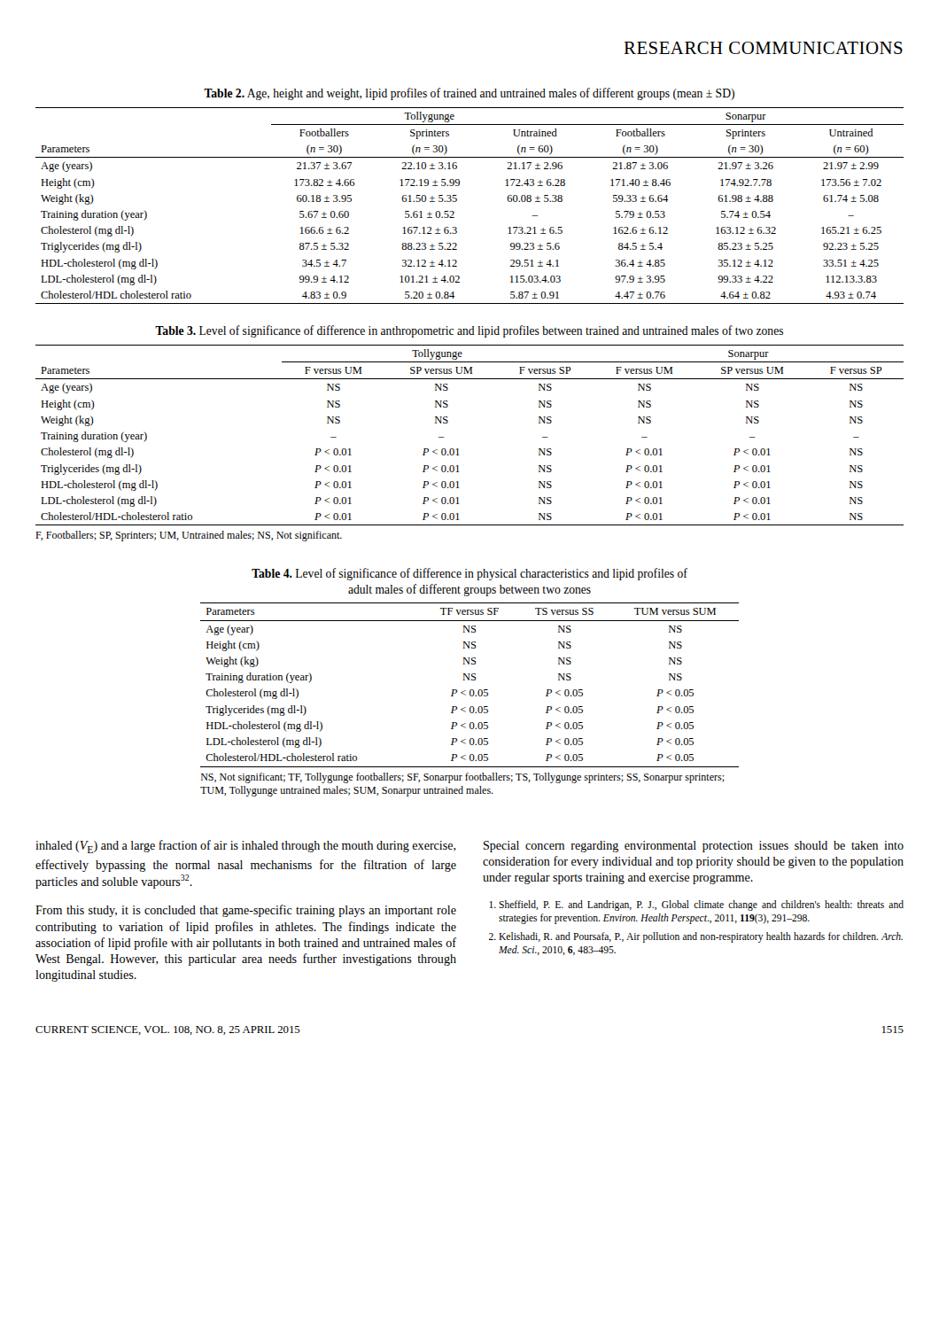RESEARCH COMMUNICATIONS
Table 2. Age, height and weight, lipid profiles of trained and untrained males of different groups (mean ± SD)
| | Tollygunge | Sonarpur |
| | Footballers | Sprinters | Untrained | Footballers | Sprinters | Untrained |
| Parameters | ( n = 30) | ( n = 30) | ( n = 60) | ( n = 30) | ( n = 30) | ( n = 60) |
| Age (years) | 21.37 ± 3.67 | 22.10 ± 3.16 | 21.17 ± 2.96 | 21.87 ± 3.06 | 21.97 ± 3.26 | 21.97 ± 2.99 |
| Height (cm) | 173.82 ± 4.66 | 172.19 ± 5.99 | 172.43 ± 6.28 | 171.40 ± 8.46 | 174.92.7.78 | 173.56 ± 7.02 |
| Weight (kg) | 60.18 ± 3.95 | 61.50 ± 5.35 | 60.08 ± 5.38 | 59.33 ± 6.64 | 61.98 ± 4.88 | 61.74 ± 5.08 |
| Training duration (year) | 5.67 ± 0.60 | 5.61 ± 0.52 | – | 5.79 ± 0.53 | 5.74 ± 0.54 | – |
| Cholesterol (mg dl-l) | 166.6 ± 6.2 | 167.12 ± 6.3 | 173.21 ± 6.5 | 162.6 ± 6.12 | 163.12 ± 6.32 | 165.21 ± 6.25 |
| Triglycerides (mg dl-l) | 87.5 ± 5.32 | 88.23 ± 5.22 | 99.23 ± 5.6 | 84.5 ± 5.4 | 85.23 ± 5.25 | 92.23 ± 5.25 |
| HDL-cholesterol (mg dl-l) | 34.5 ± 4.7 | 32.12 ± 4.12 | 29.51 ± 4.1 | 36.4 ± 4.85 | 35.12 ± 4.12 | 33.51 ± 4.25 |
| LDL-cholesterol (mg dl-l) | 99.9 ± 4.12 | 101.21 ± 4.02 | 115.03.4.03 | 97.9 ± 3.95 | 99.33 ± 4.22 | 112.13.3.83 |
| Cholesterol/HDL cholesterol ratio | 4.83 ± 0.9 | 5.20 ± 0.84 | 5.87 ± 0.91 | 4.47 ± 0.76 | 4.64 ± 0.82 | 4.93 ± 0.74 |
Table 3. Level of significance of difference in anthropometric and lipid profiles between trained and untrained males of two zones
| | Tollygunge | Sonarpur |
| Parameters | F versus UM | SP versus UM | F versus SP | F versus UM | SP versus UM | F versus SP |
| Age (years) | NS | NS | NS | NS | NS | NS |
| Height (cm) | NS | NS | NS | NS | NS | NS |
| Weight (kg) | NS | NS | NS | NS | NS | NS |
| Training duration (year) | – | – | – | – | – | – |
| Cholesterol (mg dl-l) | P < 0.01 | P < 0.01 | NS | P < 0.01 | P < 0.01 | NS |
| Triglycerides (mg dl-l) | P < 0.01 | P < 0.01 | NS | P < 0.01 | P < 0.01 | NS |
| HDL-cholesterol (mg dl-l) | P < 0.01 | P < 0.01 | NS | P < 0.01 | P < 0.01 | NS |
| LDL-cholesterol (mg dl-l) | P < 0.01 | P < 0.01 | NS | P < 0.01 | P < 0.01 | NS |
| Cholesterol/HDL-cholesterol ratio | P < 0.01 | P < 0.01 | NS | P < 0.01 | P < 0.01 | NS |
F, Footballers; SP, Sprinters; UM, Untrained males; NS, Not significant.
Table 4. Level of significance of difference in physical characteristics and lipid profiles of
adult males of different groups between two zones
| Parameters | TF versus SF | TS versus SS | TUM versus SUM |
| Age (year) | NS | NS | NS |
| Height (cm) | NS | NS | NS |
| Weight (kg) | NS | NS | NS |
| Training duration (year) | NS | NS | NS |
| Cholesterol (mg dl-l) | P < 0.05 | P < 0.05 | P < 0.05 |
| Triglycerides (mg dl-l) | P < 0.05 | P < 0.05 | P < 0.05 |
| HDL-cholesterol (mg dl-l) | P < 0.05 | P < 0.05 | P < 0.05 |
| LDL-cholesterol (mg dl-l) | P < 0.05 | P < 0.05 | P < 0.05 |
| Cholesterol/HDL-cholesterol ratio | P < 0.05 | P < 0.05 | P < 0.05 |
NS, Not significant; TF, Tollygunge footballers; SF, Sonarpur footballers; TS, Tollygunge sprinters; SS, Sonarpur sprinters; TUM, Tollygunge untrained males; SUM, Sonarpur untrained males.
inhaled (VE) and a large fraction of air is inhaled through the mouth during exercise, effectively bypassing the normal nasal mechanisms for the filtration of large particles and soluble vapours32.
From this study, it is concluded that game-specific training plays an important role contributing to variation of lipid profiles in athletes. The findings indicate the association of lipid profile with air pollutants in both trained and untrained males of West Bengal. However, this particular area needs further investigations through longitudinal studies.
Special concern regarding environmental protection issues should be taken into consideration for every individual and top priority should be given to the population under regular sports training and exercise programme.
Sheffield, P. E. and Landrigan, P. J., Global climate change and children's health: threats and strategies for prevention. Environ. Health Perspect., 2011, 119(3), 291–298.
Kelishadi, R. and Poursafa, P., Air pollution and non-respiratory health hazards for children. Arch. Med. Sci., 2010, 6, 483–495.
CURRENT SCIENCE, VOL. 108, NO. 8, 25 APRIL 2015 1515